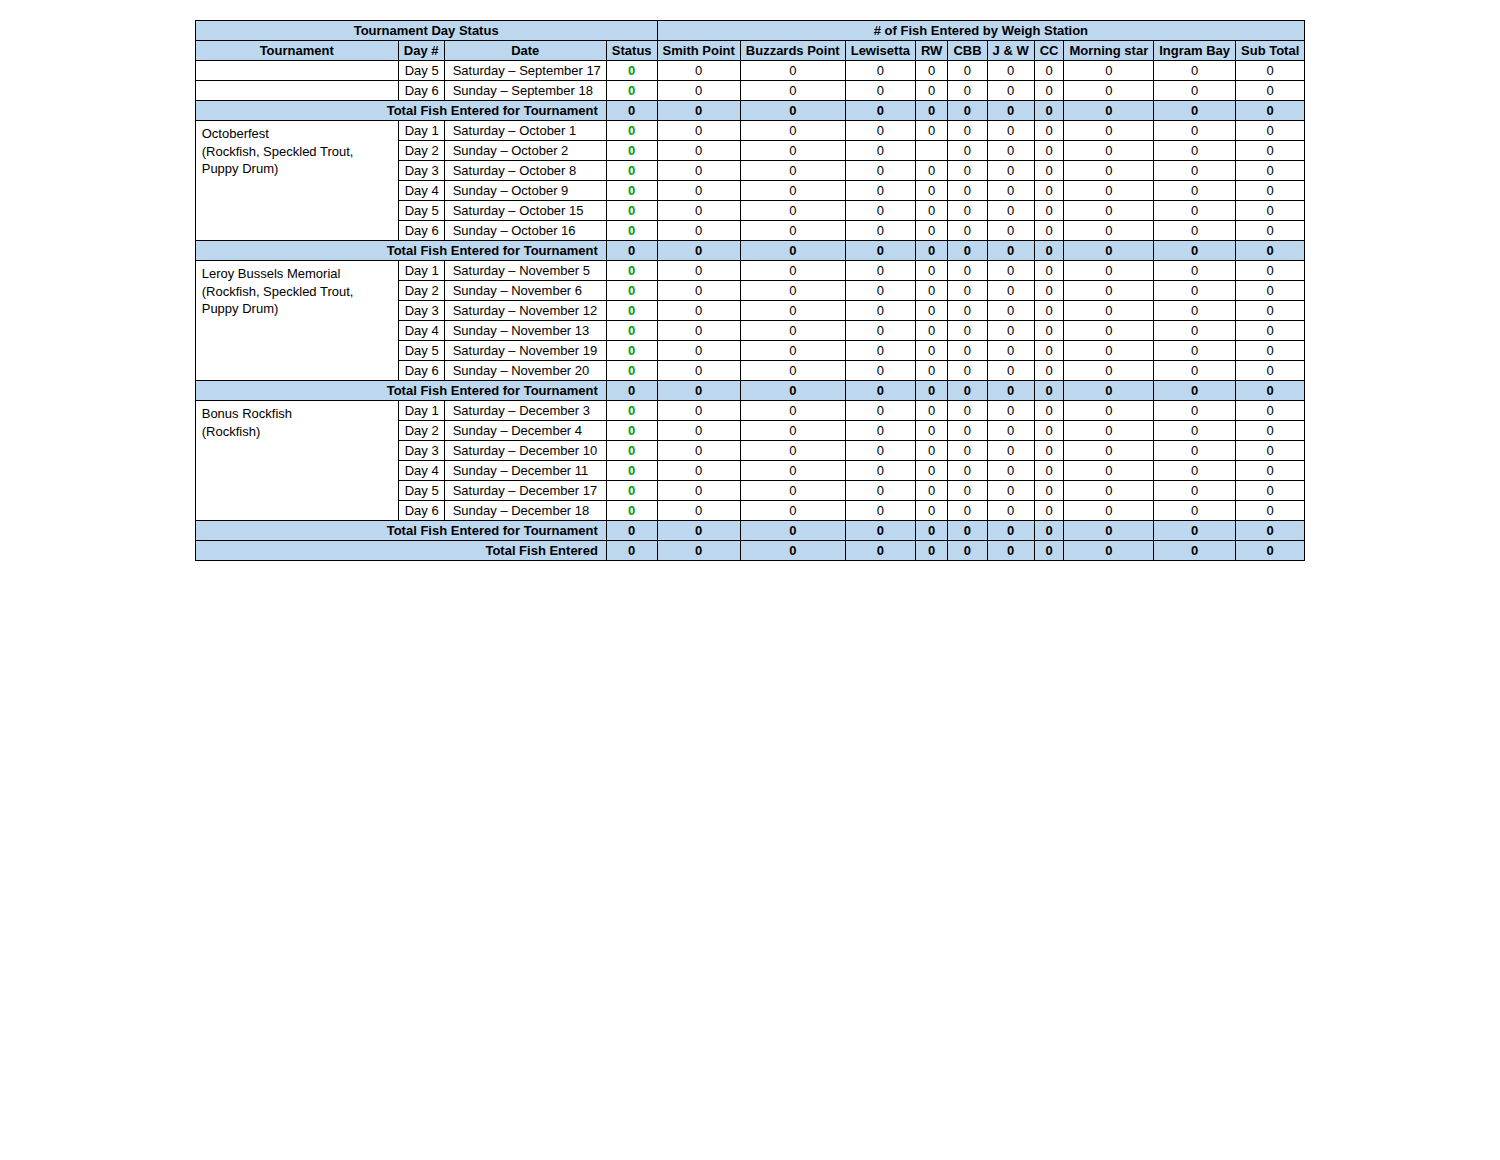| Tournament Day Status | # of Fish Entered by Weigh Station |
| --- | --- |
| Tournament | Day # | Date | Status | Smith Point | Buzzards Point | Lewisetta | RW | CBB | J & W | CC | Morning star | Ingram Bay | Sub Total |
| | Day 5 | Saturday – September 17 | 0 | 0 | 0 | 0 | 0 | 0 | 0 | 0 | 0 | 0 | 0 |
| | Day 6 | Sunday – September 18 | 0 | 0 | 0 | 0 | 0 | 0 | 0 | 0 | 0 | 0 | 0 |
| Total Fish Entered for Tournament | 0 | 0 | 0 | 0 | 0 | 0 | 0 | 0 | 0 | 0 | 0 |
| Octoberfest (Rockfish, Speckled Trout, Puppy Drum) | Day 1 | Saturday – October 1 | 0 | 0 | 0 | 0 | 0 | 0 | 0 | 0 | 0 | 0 | 0 |
| Day 2 | Sunday – October 2 | 0 | 0 | 0 | 0 | | 0 | 0 | 0 | 0 | 0 | 0 |
| Day 3 | Saturday – October 8 | 0 | 0 | 0 | 0 | 0 | 0 | 0 | 0 | 0 | 0 | 0 |
| Day 4 | Sunday – October 9 | 0 | 0 | 0 | 0 | 0 | 0 | 0 | 0 | 0 | 0 | 0 |
| Day 5 | Saturday – October 15 | 0 | 0 | 0 | 0 | 0 | 0 | 0 | 0 | 0 | 0 | 0 |
| Day 6 | Sunday – October 16 | 0 | 0 | 0 | 0 | 0 | 0 | 0 | 0 | 0 | 0 | 0 |
| Total Fish Entered for Tournament | 0 | 0 | 0 | 0 | 0 | 0 | 0 | 0 | 0 | 0 | 0 |
| Leroy Bussels Memorial (Rockfish, Speckled Trout, Puppy Drum) | Day 1 | Saturday – November 5 | 0 | 0 | 0 | 0 | 0 | 0 | 0 | 0 | 0 | 0 | 0 |
| Day 2 | Sunday – November 6 | 0 | 0 | 0 | 0 | 0 | 0 | 0 | 0 | 0 | 0 | 0 |
| Day 3 | Saturday – November 12 | 0 | 0 | 0 | 0 | 0 | 0 | 0 | 0 | 0 | 0 | 0 |
| Day 4 | Sunday – November 13 | 0 | 0 | 0 | 0 | 0 | 0 | 0 | 0 | 0 | 0 | 0 |
| Day 5 | Saturday – November 19 | 0 | 0 | 0 | 0 | 0 | 0 | 0 | 0 | 0 | 0 | 0 |
| Day 6 | Sunday – November 20 | 0 | 0 | 0 | 0 | 0 | 0 | 0 | 0 | 0 | 0 | 0 |
| Total Fish Entered for Tournament | 0 | 0 | 0 | 0 | 0 | 0 | 0 | 0 | 0 | 0 | 0 |
| Bonus Rockfish (Rockfish) | Day 1 | Saturday – December 3 | 0 | 0 | 0 | 0 | 0 | 0 | 0 | 0 | 0 | 0 | 0 |
| Day 2 | Sunday – December 4 | 0 | 0 | 0 | 0 | 0 | 0 | 0 | 0 | 0 | 0 | 0 |
| Day 3 | Saturday – December 10 | 0 | 0 | 0 | 0 | 0 | 0 | 0 | 0 | 0 | 0 | 0 |
| Day 4 | Sunday – December 11 | 0 | 0 | 0 | 0 | 0 | 0 | 0 | 0 | 0 | 0 | 0 |
| Day 5 | Saturday – December 17 | 0 | 0 | 0 | 0 | 0 | 0 | 0 | 0 | 0 | 0 | 0 |
| Day 6 | Sunday – December 18 | 0 | 0 | 0 | 0 | 0 | 0 | 0 | 0 | 0 | 0 | 0 |
| Total Fish Entered for Tournament | 0 | 0 | 0 | 0 | 0 | 0 | 0 | 0 | 0 | 0 | 0 |
| Total Fish Entered | 0 | 0 | 0 | 0 | 0 | 0 | 0 | 0 | 0 | 0 | 0 |